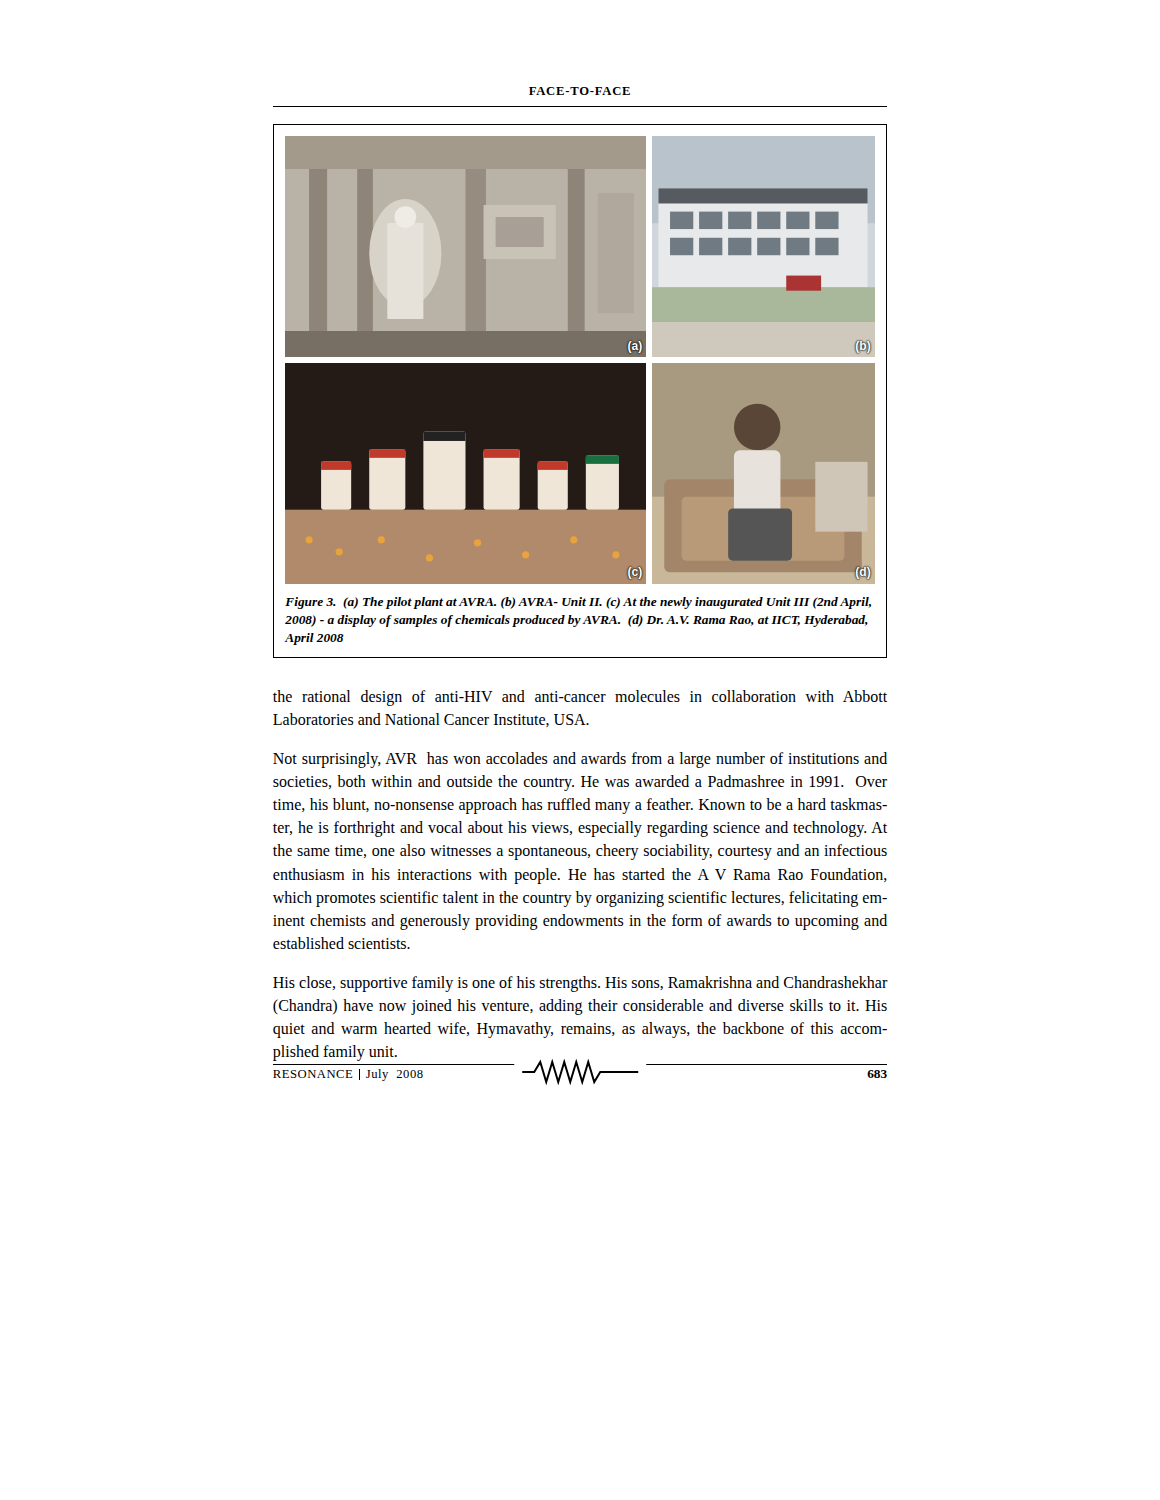FACE-TO-FACE
(a)
(b)
(c)
(d)
Figure 3. (a) The pilot plant at AVRA. (b) AVRA- Unit II. (c) At the newly inaugurated Unit III (2nd April, 2008) - a display of samples of chemicals produced by AVRA. (d) Dr. A.V. Rama Rao, at IICT, Hyderabad, April 2008
the rational design of anti-HIV and anti-cancer molecules in collaboration with Abbott Laboratories and National Cancer Institute, USA.
Not surprisingly, AVR has won accolades and awards from a large number of institutions and societies, both within and outside the country. He was awarded a Padmashree in 1991. Over time, his blunt, no-nonsense approach has ruffled many a feather. Known to be a hard taskmaster, he is forthright and vocal about his views, especially regarding science and technology. At the same time, one also witnesses a spontaneous, cheery sociability, courtesy and an infectious enthusiasm in his interactions with people. He has started the A V Rama Rao Foundation, which promotes scientific talent in the country by organizing scientific lectures, felicitating eminent chemists and generously providing endowments in the form of awards to upcoming and established scientists.
His close, supportive family is one of his strengths. His sons, Ramakrishna and Chandrashekhar (Chandra) have now joined his venture, adding their considerable and diverse skills to it. His quiet and warm hearted wife, Hymavathy, remains, as always, the backbone of this accomplished family unit.
RESONANCE July 2008
683